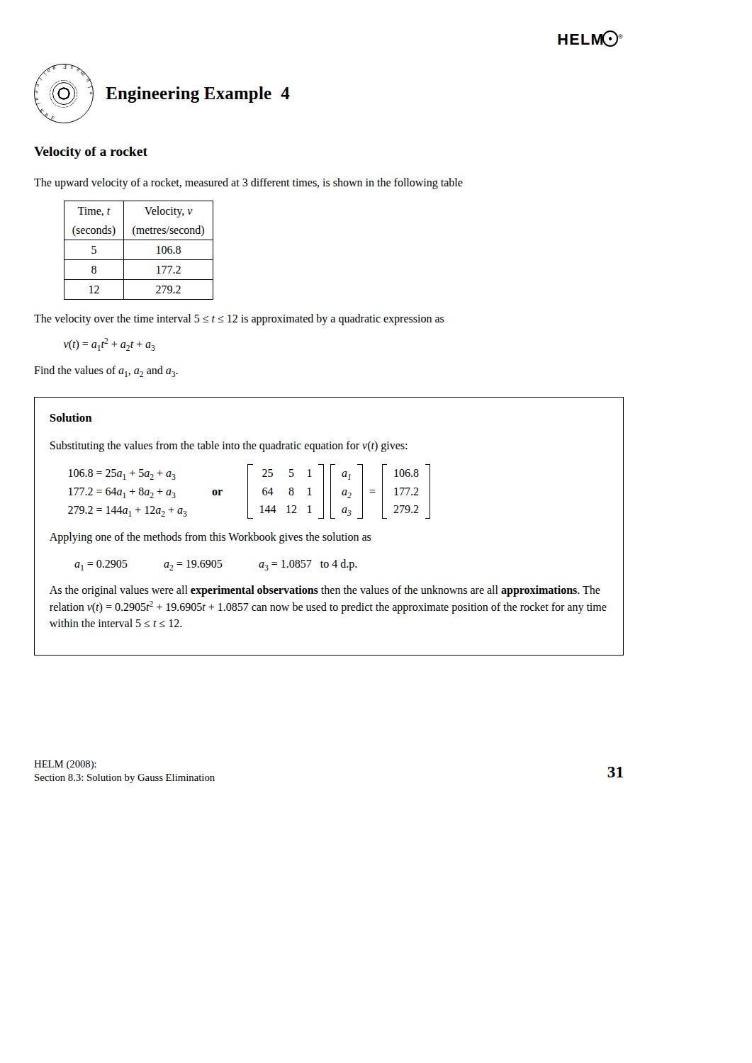HELM ®
E n g i n e e r i n g E x a m p l e
Engineering Example 4
Velocity of a rocket
The upward velocity of a rocket, measured at 3 different times, is shown in the following table
| Time, t | Velocity, v |
| --- | --- |
| (seconds) | (metres/second) |
| 5 | 106.8 |
| 8 | 177.2 |
| 12 | 279.2 |
The velocity over the time interval 5 ≤ t ≤ 12 is approximated by a quadratic expression as
v(t) = a1t2 + a2t + a3
Find the values of a1, a2 and a3.
Solution
Substituting the values from the table into the quadratic equation for v(t) gives:
106.8 = 25a1 + 5a2 + a3
177.2 = 64a1 + 8a2 + a3
279.2 = 144a1 + 12a2 + a3
or
| 25 | 5 | 1 |
| 64 | 8 | 1 |
| 144 | 12 | 1 |
| a 1 |
| a 2 |
| a 3 |
=
| 106.8 |
| 177.2 |
| 279.2 |
Applying one of the methods from this Workbook gives the solution as
a1 = 0.2905
a2 = 19.6905
a3 = 1.0857 to 4 d.p.
As the original values were all experimental observations then the values of the unknowns are all approximations. The relation v(t) = 0.2905t2 + 19.6905t + 1.0857 can now be used to predict the approximate position of the rocket for any time within the interval 5 ≤ t ≤ 12.
HELM (2008):
Section 8.3: Solution by Gauss Elimination
31